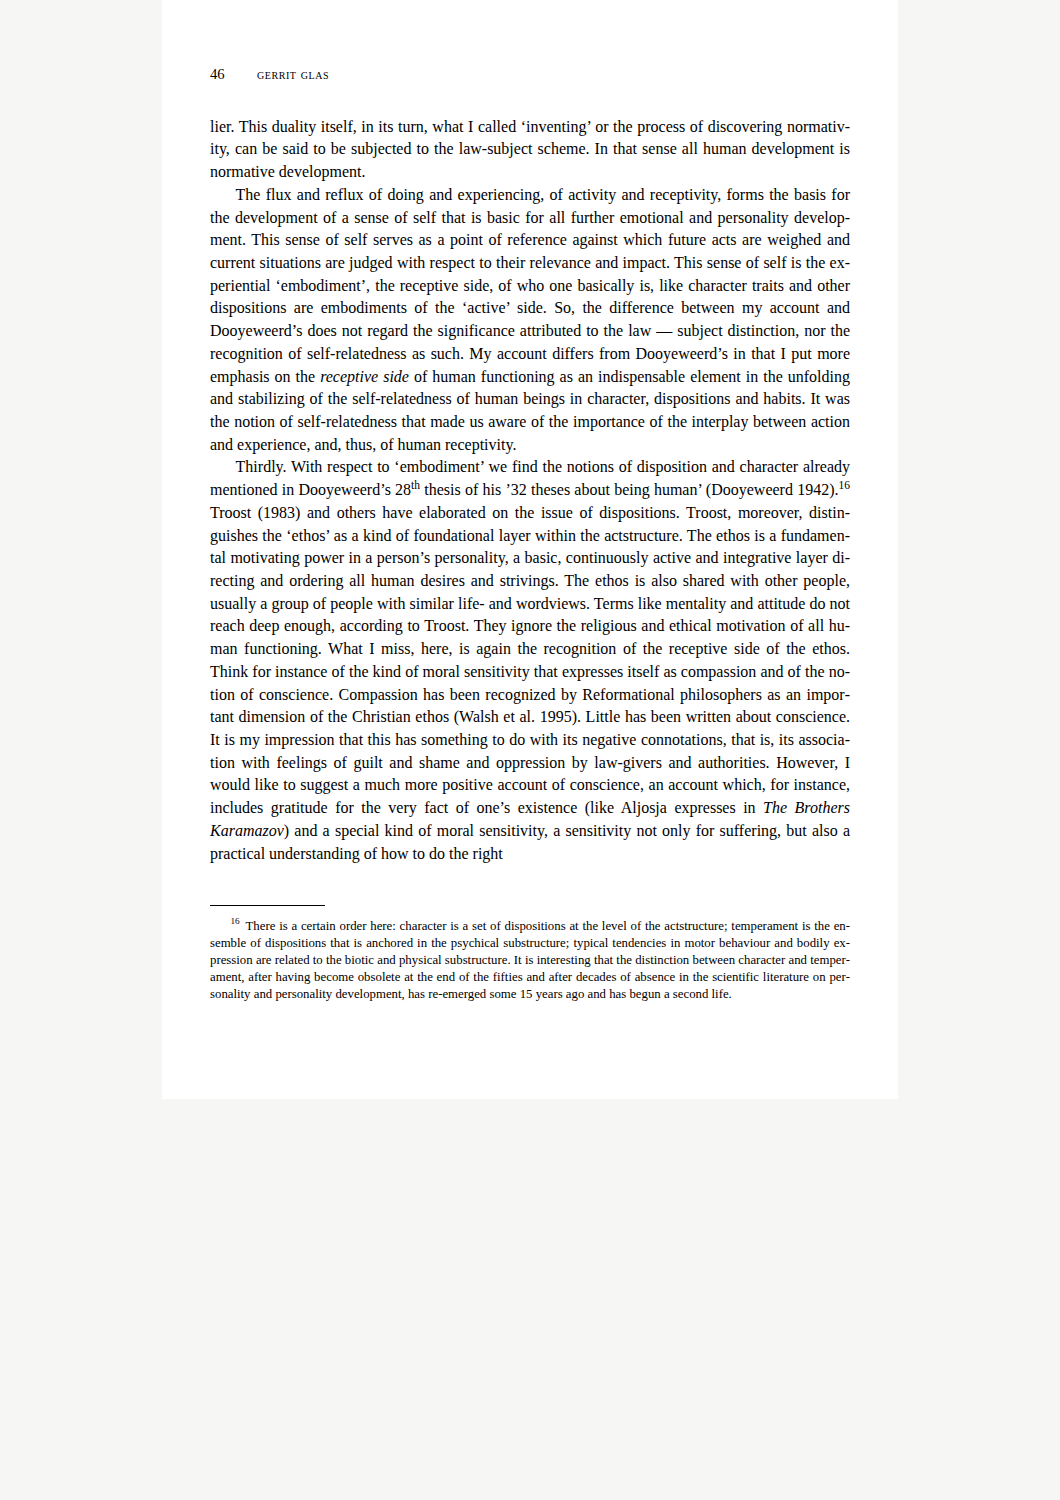46 gerrit glas
lier. This duality itself, in its turn, what I called ‘inventing’ or the process of discovering normativity, can be said to be subjected to the law-subject scheme. In that sense all human development is normative development.
The flux and reflux of doing and experiencing, of activity and receptivity, forms the basis for the development of a sense of self that is basic for all further emotional and personality development. This sense of self serves as a point of reference against which future acts are weighed and current situations are judged with respect to their relevance and impact. This sense of self is the experiential ‘embodiment’, the receptive side, of who one basically is, like character traits and other dispositions are embodiments of the ‘active’ side. So, the difference between my account and Dooyeweerd’s does not regard the significance attributed to the law — subject distinction, nor the recognition of self-relatedness as such. My account differs from Dooyeweerd’s in that I put more emphasis on the receptive side of human functioning as an indispensable element in the unfolding and stabilizing of the self-relatedness of human beings in character, dispositions and habits. It was the notion of self-relatedness that made us aware of the importance of the interplay between action and experience, and, thus, of human receptivity.
Thirdly. With respect to ‘embodiment’ we find the notions of disposition and character already mentioned in Dooyeweerd’s 28th thesis of his ’32 theses about being human’ (Dooyeweerd 1942).16 Troost (1983) and others have elaborated on the issue of dispositions. Troost, moreover, distinguishes the ‘ethos’ as a kind of foundational layer within the actstructure. The ethos is a fundamental motivating power in a person’s personality, a basic, continuously active and integrative layer directing and ordering all human desires and strivings. The ethos is also shared with other people, usually a group of people with similar life- and wordviews. Terms like mentality and attitude do not reach deep enough, according to Troost. They ignore the religious and ethical motivation of all human functioning. What I miss, here, is again the recognition of the receptive side of the ethos. Think for instance of the kind of moral sensitivity that expresses itself as compassion and of the notion of conscience. Compassion has been recognized by Reformational philosophers as an important dimension of the Christian ethos (Walsh et al. 1995). Little has been written about conscience. It is my impression that this has something to do with its negative connotations, that is, its association with feelings of guilt and shame and oppression by law-givers and authorities. However, I would like to suggest a much more positive account of conscience, an account which, for instance, includes gratitude for the very fact of one’s existence (like Aljosja expresses in The Brothers Karamazov) and a special kind of moral sensitivity, a sensitivity not only for suffering, but also a practical understanding of how to do the right
16 There is a certain order here: character is a set of dispositions at the level of the actstructure; temperament is the ensemble of dispositions that is anchored in the psychical substructure; typical tendencies in motor behaviour and bodily expression are related to the biotic and physical substructure. It is interesting that the distinction between character and temperament, after having become obsolete at the end of the fifties and after decades of absence in the scientific literature on personality and personality development, has re-emerged some 15 years ago and has begun a second life.